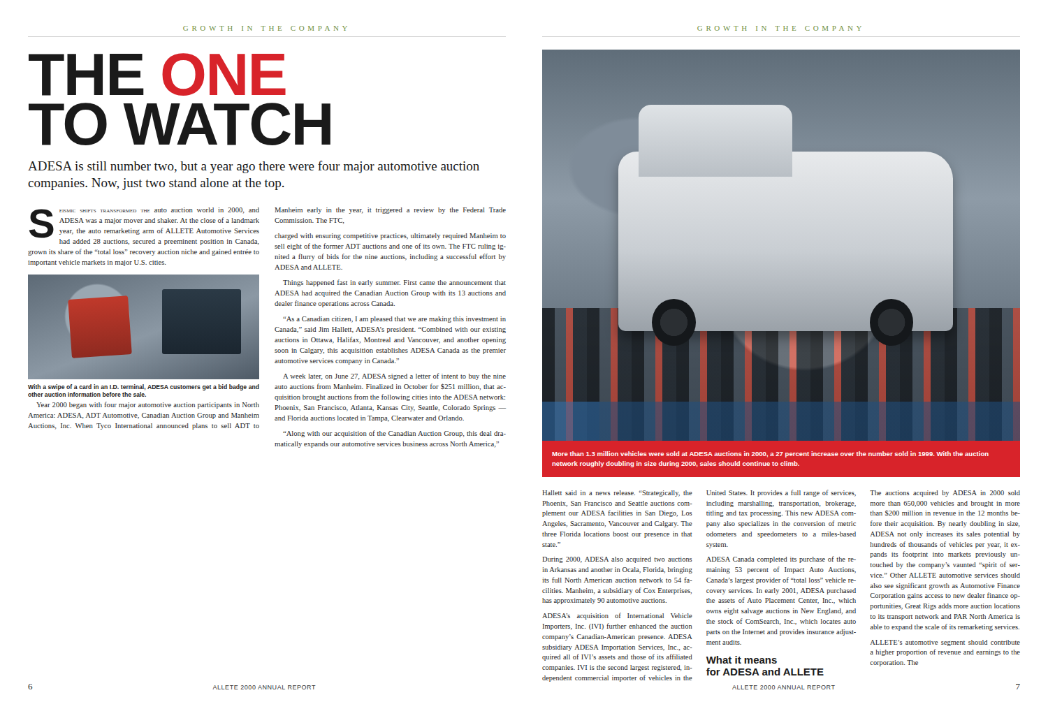Growth in the Company
The One
to Watch
ADESA is still number two, but a year ago there were four major automotive auction companies. Now, just two stand alone at the top.
Seismic shifts transformed the auto auction world in 2000, and ADESA was a major mover and shaker. At the close of a landmark year, the auto remarketing arm of ALLETE Automotive Services had added 28 auctions, secured a preeminent position in Canada, grown its share of the “total loss” recovery auction niche and gained entrée to important vehicle markets in major U.S. cities.
With a swipe of a card in an I.D. terminal, ADESA customers get a bid badge and other auction information before the sale.
Year 2000 began with four major automotive auction participants in North America: ADESA, ADT Automotive, Canadian Auction Group and Manheim Auctions, Inc. When Tyco International announced plans to sell ADT to Manheim early in the year, it triggered a review by the Federal Trade Commission. The FTC,
charged with ensuring competitive practices, ultimately required Manheim to sell eight of the former ADT auctions and one of its own. The FTC ruling ignited a flurry of bids for the nine auctions, including a successful effort by ADESA and ALLETE.
Things happened fast in early summer. First came the announcement that ADESA had acquired the Canadian Auction Group with its 13 auctions and dealer finance operations across Canada.
“As a Canadian citizen, I am pleased that we are making this investment in Canada,” said Jim Hallett, ADESA’s president. “Combined with our existing auctions in Ottawa, Halifax, Montreal and Vancouver, and another opening soon in Calgary, this acquisition establishes ADESA Canada as the premier automotive services company in Canada.”
A week later, on June 27, ADESA signed a letter of intent to buy the nine auto auctions from Manheim. Finalized in October for $251 million, that acquisition brought auctions from the following cities into the ADESA network: Phoenix, San Francisco, Atlanta, Kansas City, Seattle, Colorado Springs — and Florida auctions located in Tampa, Clearwater and Orlando.
“Along with our acquisition of the Canadian Auction Group, this deal dramatically expands our automotive services business across North America,”
6 ALLETE 2000 ANNUAL REPORT
Growth in the Company
More than 1.3 million vehicles were sold at ADESA auctions in 2000, a 27 percent increase over the number sold in 1999. With the auction network roughly doubling in size during 2000, sales should continue to climb.
Hallett said in a news release. “Strategically, the Phoenix, San Francisco and Seattle auctions complement our ADESA facilities in San Diego, Los Angeles, Sacramento, Vancouver and Calgary. The three Florida locations boost our presence in that state.”
During 2000, ADESA also acquired two auctions in Arkansas and another in Ocala, Florida, bringing its full North American auction network to 54 facilities. Manheim, a subsidiary of Cox Enterprises, has approximately 90 automotive auctions.
ADESA’s acquisition of International Vehicle Importers, Inc. (IVI) further enhanced the auction company’s Canadian-American presence. ADESA subsidiary ADESA Importation Services, Inc., acquired all of IVI’s assets and those of its affiliated companies. IVI is the second largest registered, independent commercial importer of vehicles in the United States. It provides a full range of services, including marshalling, transportation, brokerage, titling and tax processing. This new ADESA company also specializes in the conversion of metric odometers and speedometers to a miles-based system.
ADESA Canada completed its purchase of the remaining 53 percent of Impact Auto Auctions, Canada’s largest provider of “total loss” vehicle recovery services. In early 2001, ADESA purchased the assets of Auto Placement Center, Inc., which owns eight salvage auctions in New England, and the stock of ComSearch, Inc., which locates auto parts on the Internet and provides insurance adjustment audits.
What it means
for ADESA and ALLETE
The auctions acquired by ADESA in 2000 sold more than 650,000 vehicles and brought in more than $200 million in revenue in the 12 months before their acquisition. By nearly doubling in size, ADESA not only increases its sales potential by hundreds of thousands of vehicles per year, it expands its footprint into markets previously untouched by the company’s vaunted “spirit of service.” Other ALLETE automotive services should also see significant growth as Automotive Finance Corporation gains access to new dealer finance opportunities, Great Rigs adds more auction locations to its transport network and PAR North America is able to expand the scale of its remarketing services.
ALLETE’s automotive segment should contribute a higher proportion of revenue and earnings to the corporation. The
ALLETE 2000 ANNUAL REPORT 7